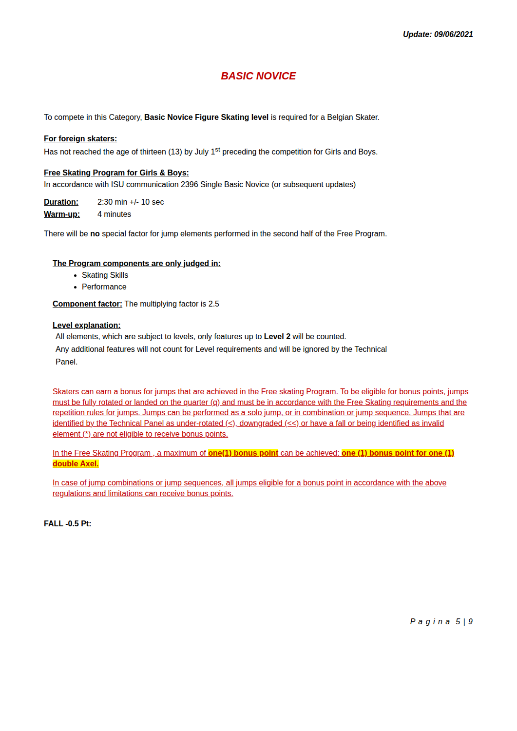Update: 09/06/2021
BASIC NOVICE
To compete in this Category, Basic Novice Figure Skating level is required for a Belgian Skater.
For foreign skaters:
Has not reached the age of thirteen (13) by July 1st preceding the competition for Girls and Boys.
Free Skating Program for Girls & Boys:
In accordance with ISU communication 2396 Single Basic Novice (or subsequent updates)
| Duration: | 2:30 min +/- 10 sec |
| Warm-up: | 4 minutes |
There will be no special factor for jump elements performed in the second half of the Free Program.
The Program components are only judged in:
Skating Skills
Performance
Component factor: The multiplying factor is 2.5
Level explanation:
All elements, which are subject to levels, only features up to Level 2 will be counted.
Any additional features will not count for Level requirements and will be ignored by the Technical
Panel.
Skaters can earn a bonus for jumps that are achieved in the Free skating Program. To be eligible for bonus points, jumps must be fully rotated or landed on the quarter (q) and must be in accordance with the Free Skating requirements and the repetition rules for jumps. Jumps can be performed as a solo jump, or in combination or jump sequence. Jumps that are identified by the Technical Panel as under-rotated (<), downgraded (<<) or have a fall or being identified as invalid element (*) are not eligible to receive bonus points.
In the Free Skating Program , a maximum of one(1) bonus point can be achieved: one (1) bonus point for one (1) double Axel.
In case of jump combinations or jump sequences, all jumps eligible for a bonus point in accordance with the above regulations and limitations can receive bonus points.
FALL -0.5 Pt:
P a g i n a 5 | 9